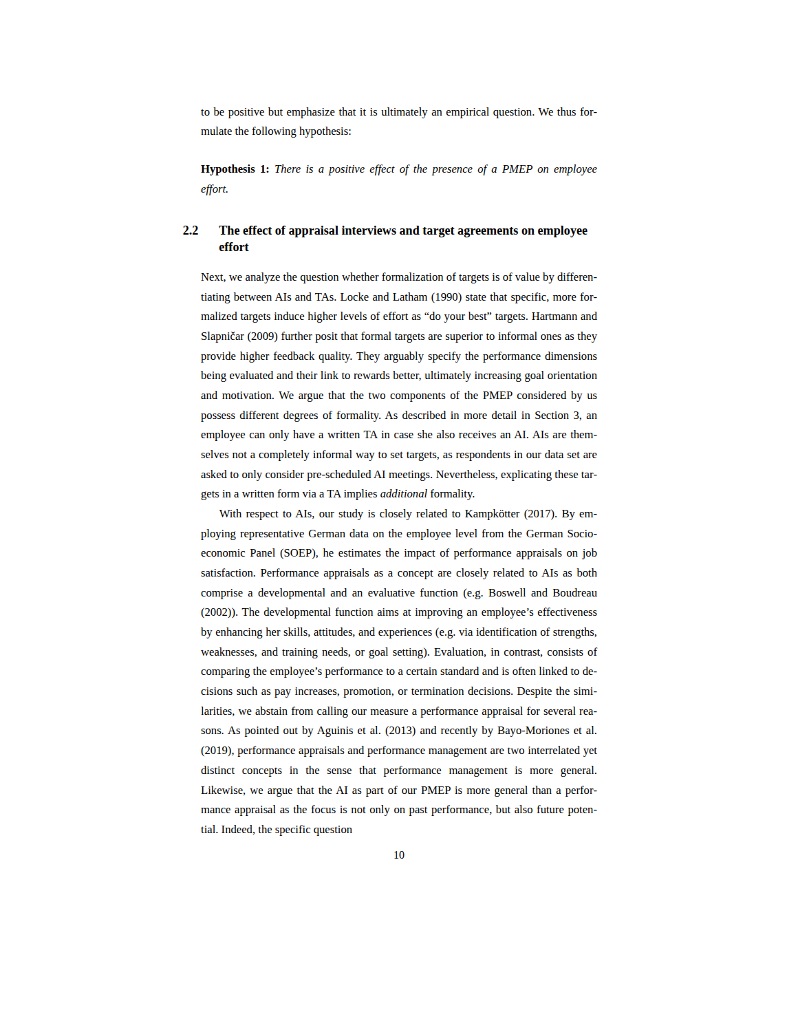to be positive but emphasize that it is ultimately an empirical question. We thus formulate the following hypothesis:
Hypothesis 1: There is a positive effect of the presence of a PMEP on employee effort.
2.2 The effect of appraisal interviews and target agreements on employee effort
Next, we analyze the question whether formalization of targets is of value by differentiating between AIs and TAs. Locke and Latham (1990) state that specific, more formalized targets induce higher levels of effort as “do your best” targets. Hartmann and Slapničar (2009) further posit that formal targets are superior to informal ones as they provide higher feedback quality. They arguably specify the performance dimensions being evaluated and their link to rewards better, ultimately increasing goal orientation and motivation. We argue that the two components of the PMEP considered by us possess different degrees of formality. As described in more detail in Section 3, an employee can only have a written TA in case she also receives an AI. AIs are themselves not a completely informal way to set targets, as respondents in our data set are asked to only consider pre-scheduled AI meetings. Nevertheless, explicating these targets in a written form via a TA implies additional formality.
With respect to AIs, our study is closely related to Kampkötter (2017). By employing representative German data on the employee level from the German Socio-economic Panel (SOEP), he estimates the impact of performance appraisals on job satisfaction. Performance appraisals as a concept are closely related to AIs as both comprise a developmental and an evaluative function (e.g. Boswell and Boudreau (2002)). The developmental function aims at improving an employee’s effectiveness by enhancing her skills, attitudes, and experiences (e.g. via identification of strengths, weaknesses, and training needs, or goal setting). Evaluation, in contrast, consists of comparing the employee’s performance to a certain standard and is often linked to decisions such as pay increases, promotion, or termination decisions. Despite the similarities, we abstain from calling our measure a performance appraisal for several reasons. As pointed out by Aguinis et al. (2013) and recently by Bayo-Moriones et al. (2019), performance appraisals and performance management are two interrelated yet distinct concepts in the sense that performance management is more general. Likewise, we argue that the AI as part of our PMEP is more general than a performance appraisal as the focus is not only on past performance, but also future potential. Indeed, the specific question
10